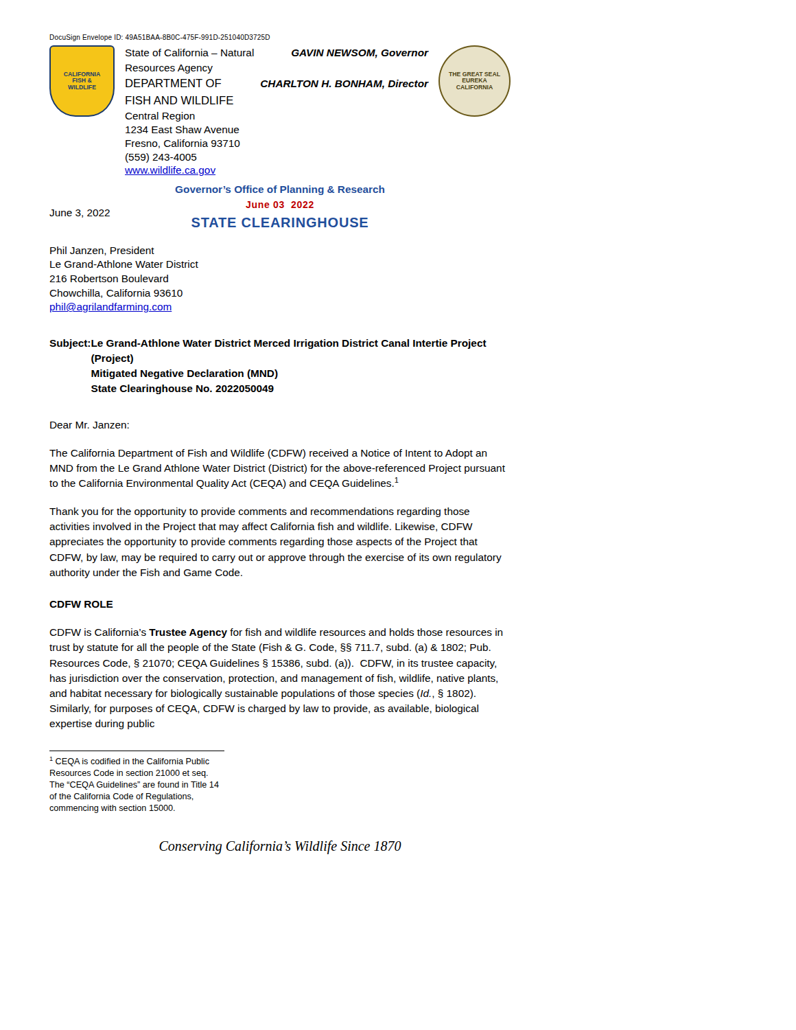DocuSign Envelope ID: 49A51BAA-8B0C-475F-991D-251040D3725D
CALIFORNIA
FISH &
WILDLIFE
THE GREAT SEAL
EUREKA
CALIFORNIA
State of California – Natural Resources Agency GAVIN NEWSOM, Governor
DEPARTMENT OF FISH AND WILDLIFE CHARLTON H. BONHAM, Director
Central Region
1234 East Shaw Avenue
Fresno, California 93710
(559) 243-4005
www.wildlife.ca.gov
Governor’s Office of Planning & Research
June 03 2022
STATE CLEARINGHOUSE
June 3, 2022
Phil Janzen, President
Le Grand-Athlone Water District
216 Robertson Boulevard
Chowchilla, California 93610
phil@agrilandfarming.com
| Subject: | Le Grand-Athlone Water District Merced Irrigation District Canal Intertie Project (Project) Mitigated Negative Declaration (MND) State Clearinghouse No. 2022050049 |
Dear Mr. Janzen:
The California Department of Fish and Wildlife (CDFW) received a Notice of Intent to Adopt an MND from the Le Grand Athlone Water District (District) for the above-referenced Project pursuant to the California Environmental Quality Act (CEQA) and CEQA Guidelines.1
Thank you for the opportunity to provide comments and recommendations regarding those activities involved in the Project that may affect California fish and wildlife. Likewise, CDFW appreciates the opportunity to provide comments regarding those aspects of the Project that CDFW, by law, may be required to carry out or approve through the exercise of its own regulatory authority under the Fish and Game Code.
CDFW ROLE
CDFW is California’s Trustee Agency for fish and wildlife resources and holds those resources in trust by statute for all the people of the State (Fish & G. Code, §§ 711.7, subd. (a) & 1802; Pub. Resources Code, § 21070; CEQA Guidelines § 15386, subd. (a)). CDFW, in its trustee capacity, has jurisdiction over the conservation, protection, and management of fish, wildlife, native plants, and habitat necessary for biologically sustainable populations of those species (Id., § 1802). Similarly, for purposes of CEQA, CDFW is charged by law to provide, as available, biological expertise during public
1 CEQA is codified in the California Public Resources Code in section 21000 et seq. The “CEQA Guidelines” are found in Title 14 of the California Code of Regulations, commencing with section 15000.
Conserving California’s Wildlife Since 1870